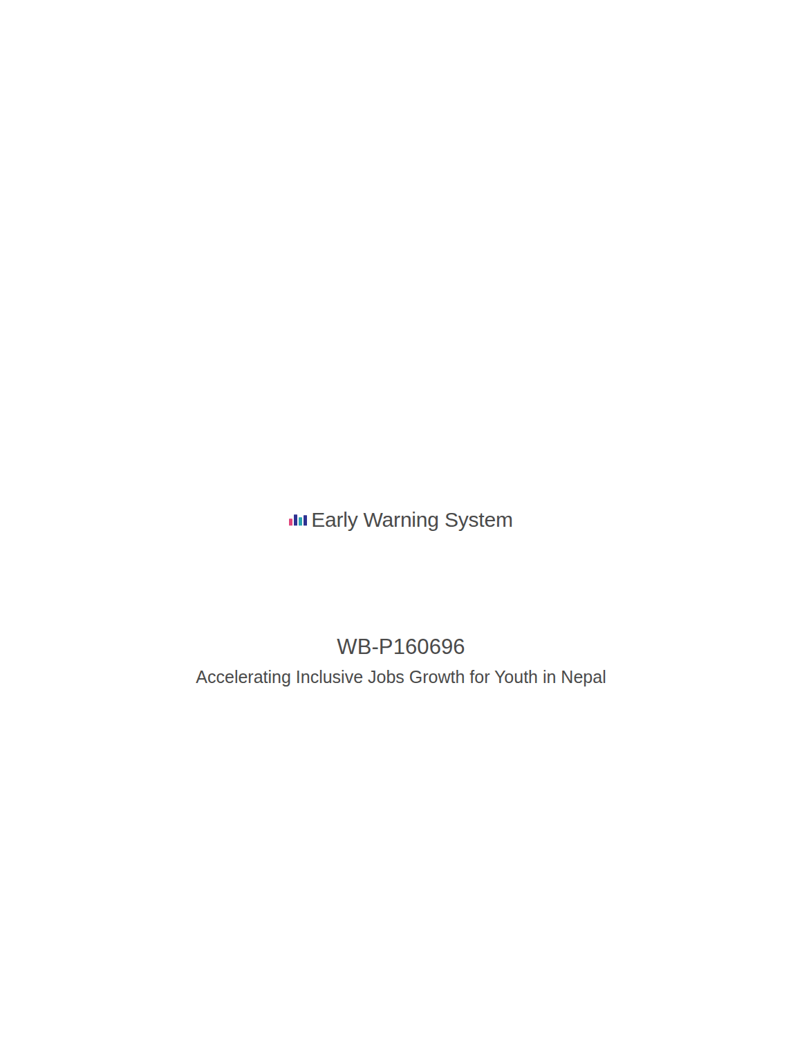Early Warning System
WB-P160696
Accelerating Inclusive Jobs Growth for Youth in Nepal